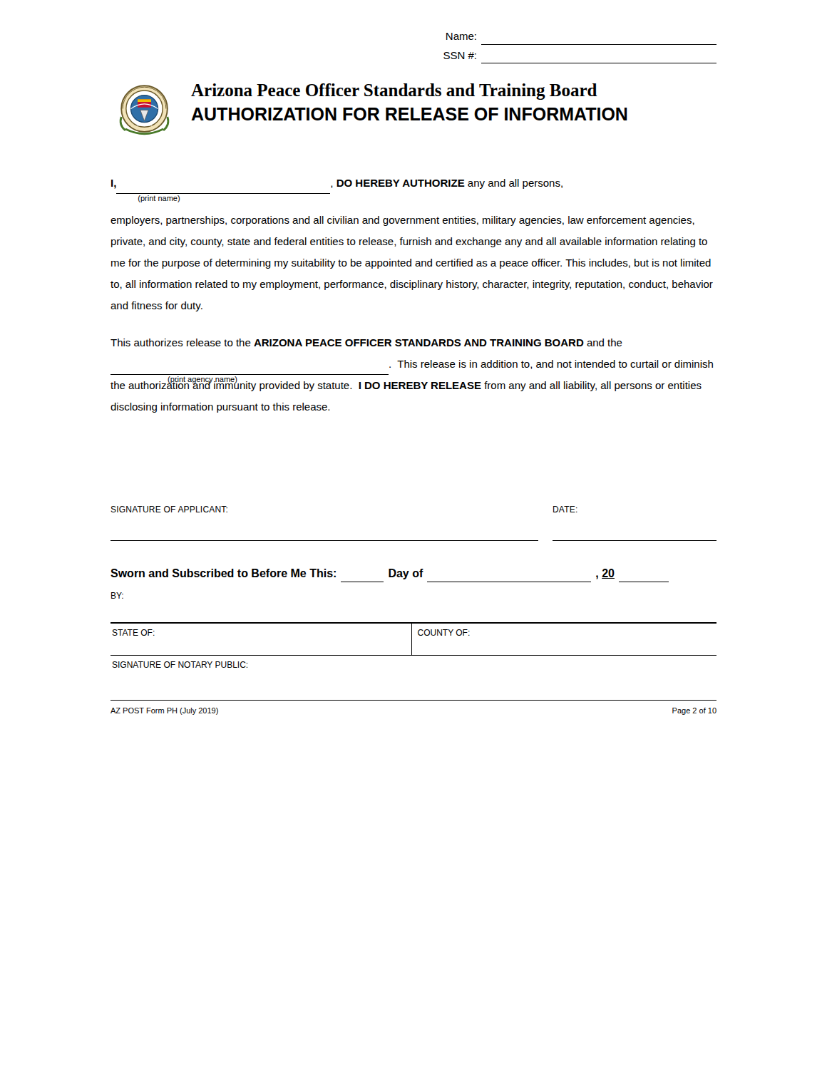Name:
SSN #:
ARIZONA
Arizona Peace Officer Standards and Training Board
AUTHORIZATION FOR RELEASE OF INFORMATION
I, (print name), DO HEREBY AUTHORIZE any and all persons,
employers, partnerships, corporations and all civilian and government entities, military agencies, law enforcement agencies, private, and city, county, state and federal entities to release, furnish and exchange any and all available information relating to me for the purpose of determining my suitability to be appointed and certified as a peace officer. This includes, but is not limited to, all information related to my employment, performance, disciplinary history, character, integrity, reputation, conduct, behavior and fitness for duty.
This authorizes release to the ARIZONA PEACE OFFICER STANDARDS AND TRAINING BOARD and the (print agency name). This release is in addition to, and not intended to curtail or diminish the authorization and immunity provided by statute. I DO HEREBY RELEASE from any and all liability, all persons or entities disclosing information pursuant to this release.
SIGNATURE OF APPLICANT:
DATE:
Sworn and Subscribed to Before Me This: Day of , 20
BY:
STATE OF:
COUNTY OF:
SIGNATURE OF NOTARY PUBLIC:
AZ POST Form PH (July 2019) Page 2 of 10